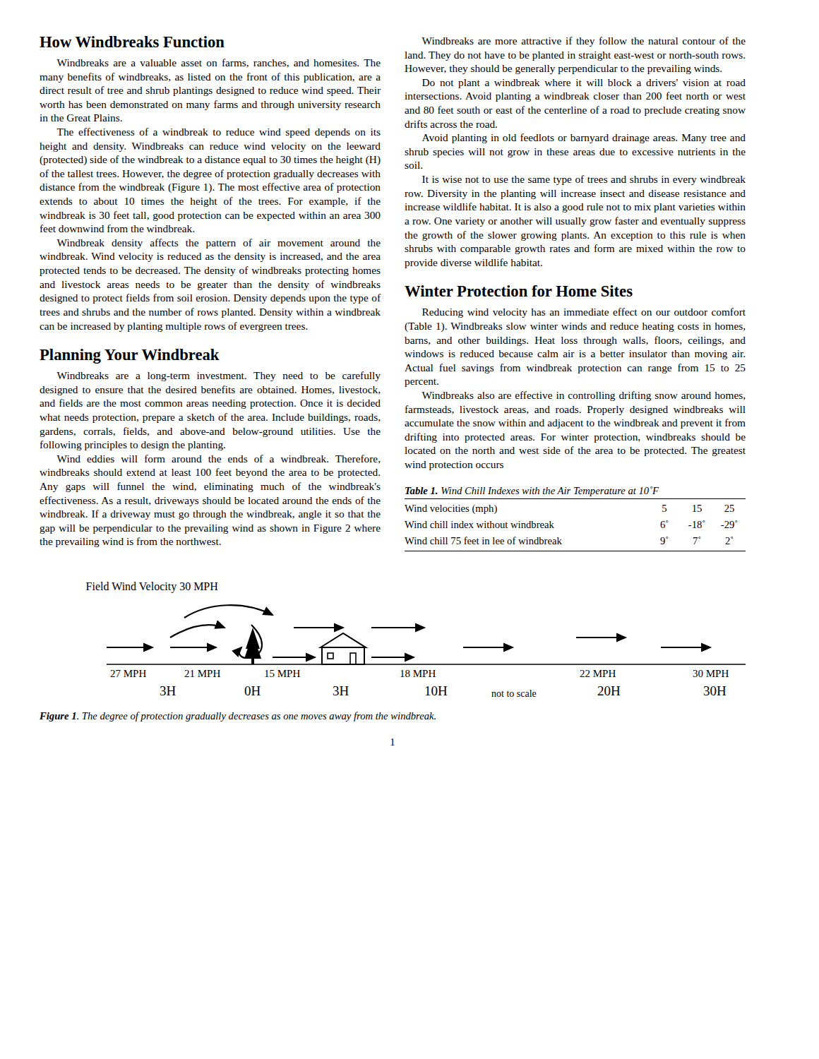How Windbreaks Function
Windbreaks are a valuable asset on farms, ranches, and homesites. The many benefits of windbreaks, as listed on the front of this publication, are a direct result of tree and shrub plantings designed to reduce wind speed. Their worth has been demonstrated on many farms and through university research in the Great Plains.
The effectiveness of a windbreak to reduce wind speed depends on its height and density. Windbreaks can reduce wind velocity on the leeward (protected) side of the windbreak to a distance equal to 30 times the height (H) of the tallest trees. However, the degree of protection gradually decreases with distance from the windbreak (Figure 1). The most effective area of protection extends to about 10 times the height of the trees. For example, if the windbreak is 30 feet tall, good protection can be expected within an area 300 feet downwind from the windbreak.
Windbreak density affects the pattern of air movement around the windbreak. Wind velocity is reduced as the density is increased, and the area protected tends to be decreased. The density of windbreaks protecting homes and livestock areas needs to be greater than the density of windbreaks designed to protect fields from soil erosion. Density depends upon the type of trees and shrubs and the number of rows planted. Density within a windbreak can be increased by planting multiple rows of evergreen trees.
Planning Your Windbreak
Windbreaks are a long-term investment. They need to be carefully designed to ensure that the desired benefits are obtained. Homes, livestock, and fields are the most common areas needing protection. Once it is decided what needs protection, prepare a sketch of the area. Include buildings, roads, gardens, corrals, fields, and above-and below-ground utilities. Use the following principles to design the planting.
Wind eddies will form around the ends of a windbreak. Therefore, windbreaks should extend at least 100 feet beyond the area to be protected. Any gaps will funnel the wind, eliminating much of the windbreak's effectiveness. As a result, driveways should be located around the ends of the windbreak. If a driveway must go through the windbreak, angle it so that the gap will be perpendicular to the prevailing wind as shown in Figure 2 where the prevailing wind is from the northwest.
Windbreaks are more attractive if they follow the natural contour of the land. They do not have to be planted in straight east-west or north-south rows. However, they should be generally perpendicular to the prevailing winds.
Do not plant a windbreak where it will block a drivers' vision at road intersections. Avoid planting a windbreak closer than 200 feet north or west and 80 feet south or east of the centerline of a road to preclude creating snow drifts across the road.
Avoid planting in old feedlots or barnyard drainage areas. Many tree and shrub species will not grow in these areas due to excessive nutrients in the soil.
It is wise not to use the same type of trees and shrubs in every windbreak row. Diversity in the planting will increase insect and disease resistance and increase wildlife habitat. It is also a good rule not to mix plant varieties within a row. One variety or another will usually grow faster and eventually suppress the growth of the slower growing plants. An exception to this rule is when shrubs with comparable growth rates and form are mixed within the row to provide diverse wildlife habitat.
Winter Protection for Home Sites
Reducing wind velocity has an immediate effect on our outdoor comfort (Table 1). Windbreaks slow winter winds and reduce heating costs in homes, barns, and other buildings. Heat loss through walls, floors, ceilings, and windows is reduced because calm air is a better insulator than moving air. Actual fuel savings from windbreak protection can range from 15 to 25 percent.
Windbreaks also are effective in controlling drifting snow around homes, farmsteads, livestock areas, and roads. Properly designed windbreaks will accumulate the snow within and adjacent to the windbreak and prevent it from drifting into protected areas. For winter protection, windbreaks should be located on the north and west side of the area to be protected. The greatest wind protection occurs
Table 1. Wind Chill Indexes with the Air Temperature at 10˚F
| Wind velocities (mph) | 5 | 15 | 25 |
| Wind chill index without windbreak | 6˚ | -18˚ | -29˚ |
| Wind chill 75 feet in lee of windbreak | 9˚ | 7˚ | 2˚ |
Field Wind Velocity 30 MPH
27 MPH 21 MPH 15 MPH 18 MPH 22 MPH 30 MPH 3H 0H 3H 10H not to scale 20H 30H
Figure 1. The degree of protection gradually decreases as one moves away from the windbreak.
1